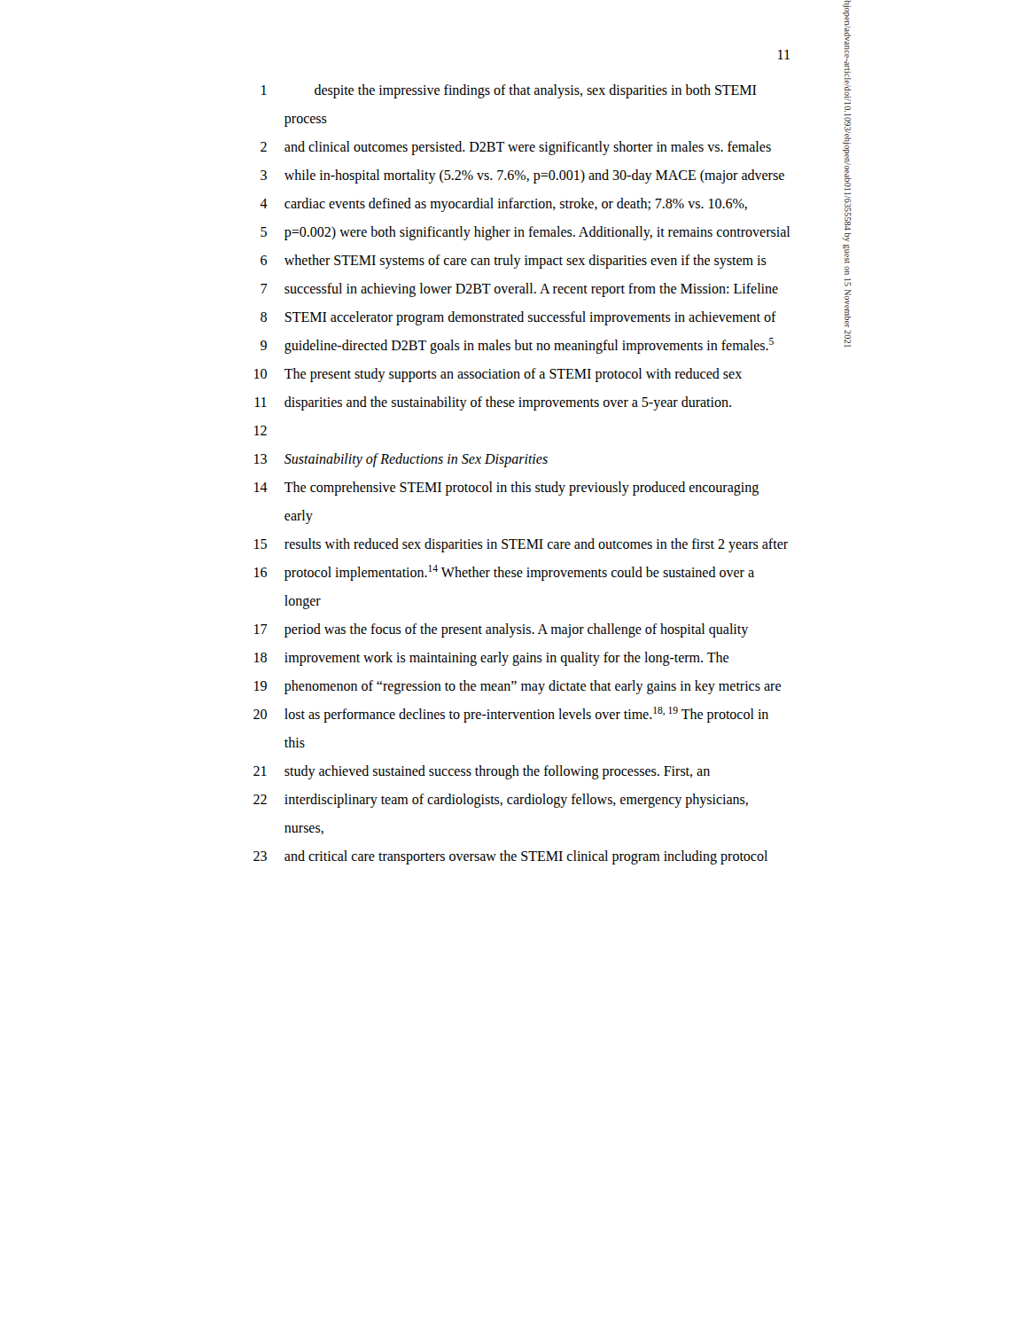11
Downloaded from https://academic.oup.com/ehjopen/advance-article/doi/10.1093/ehjopen/oeab011/6355584 by guest on 15 November 2021
despite the impressive findings of that analysis, sex disparities in both STEMI process
and clinical outcomes persisted. D2BT were significantly shorter in males vs. females
while in-hospital mortality (5.2% vs. 7.6%, p=0.001) and 30-day MACE (major adverse
cardiac events defined as myocardial infarction, stroke, or death; 7.8% vs. 10.6%,
p=0.002) were both significantly higher in females. Additionally, it remains controversial
whether STEMI systems of care can truly impact sex disparities even if the system is
successful in achieving lower D2BT overall. A recent report from the Mission: Lifeline
STEMI accelerator program demonstrated successful improvements in achievement of
guideline-directed D2BT goals in males but no meaningful improvements in females.5
The present study supports an association of a STEMI protocol with reduced sex
disparities and the sustainability of these improvements over a 5-year duration.
Sustainability of Reductions in Sex Disparities
The comprehensive STEMI protocol in this study previously produced encouraging early
results with reduced sex disparities in STEMI care and outcomes in the first 2 years after
protocol implementation.14 Whether these improvements could be sustained over a longer
period was the focus of the present analysis. A major challenge of hospital quality
improvement work is maintaining early gains in quality for the long-term. The
phenomenon of “regression to the mean” may dictate that early gains in key metrics are
lost as performance declines to pre-intervention levels over time.18, 19 The protocol in this
study achieved sustained success through the following processes. First, an
interdisciplinary team of cardiologists, cardiology fellows, emergency physicians, nurses,
and critical care transporters oversaw the STEMI clinical program including protocol